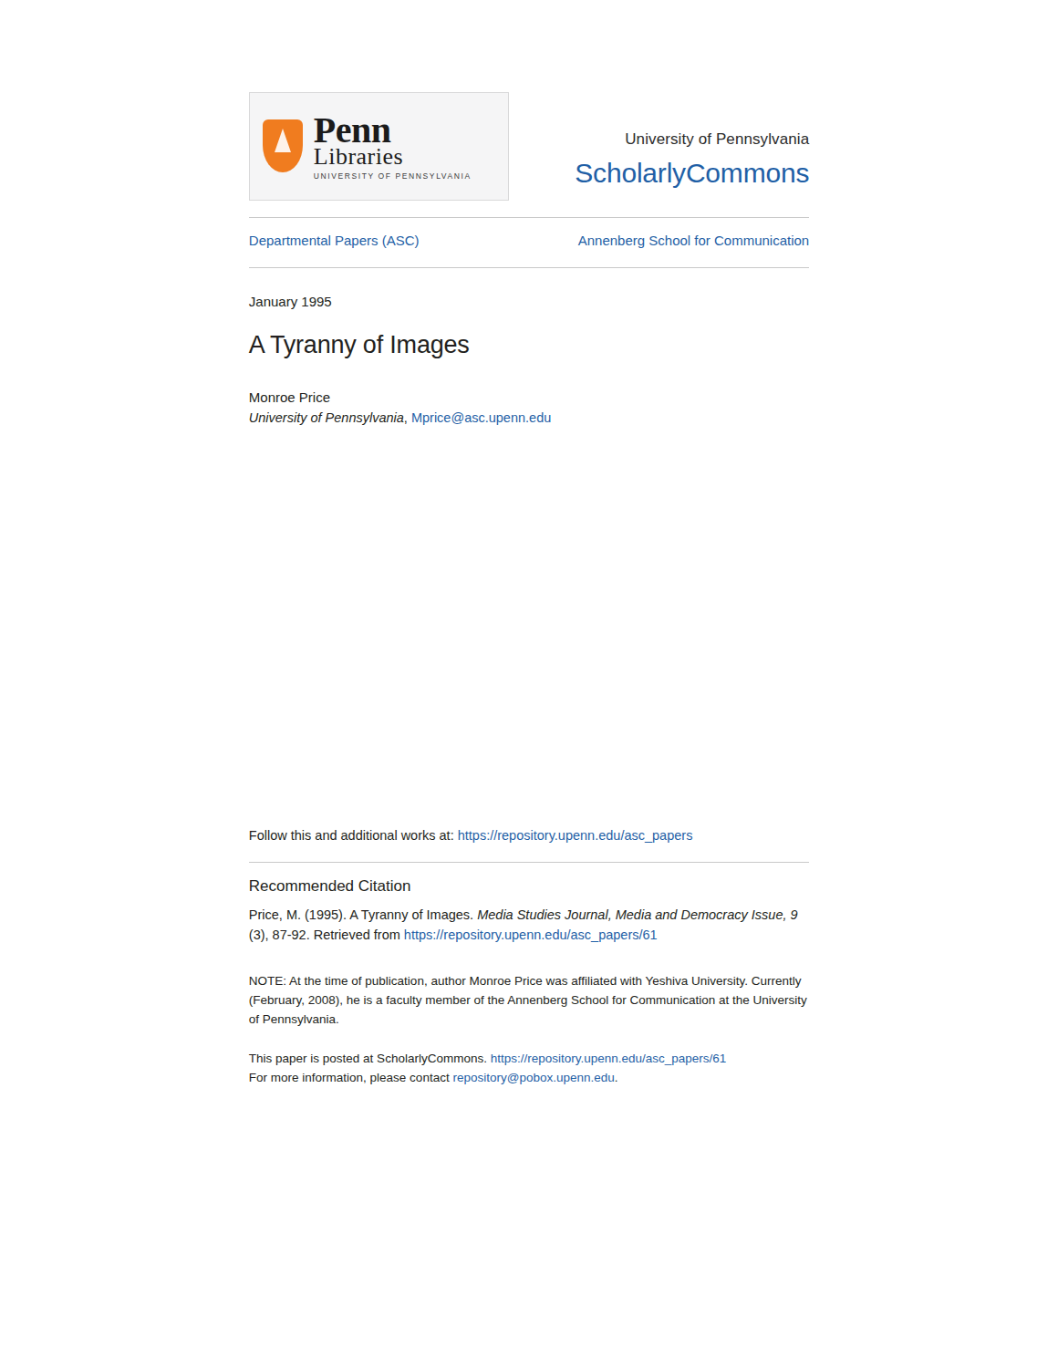Penn
Libraries
University of Pennsylvania
University of Pennsylvania
ScholarlyCommons
Departmental Papers (ASC)
Annenberg School for Communication
January 1995
A Tyranny of Images
Monroe Price
University of Pennsylvania, Mprice@asc.upenn.edu
Follow this and additional works at: https://repository.upenn.edu/asc_papers
Recommended Citation
Price, M. (1995). A Tyranny of Images. Media Studies Journal, Media and Democracy Issue, 9 (3), 87-92. Retrieved from https://repository.upenn.edu/asc_papers/61
NOTE: At the time of publication, author Monroe Price was affiliated with Yeshiva University. Currently (February, 2008), he is a faculty member of the Annenberg School for Communication at the University of Pennsylvania.
This paper is posted at ScholarlyCommons. https://repository.upenn.edu/asc_papers/61
For more information, please contact repository@pobox.upenn.edu.